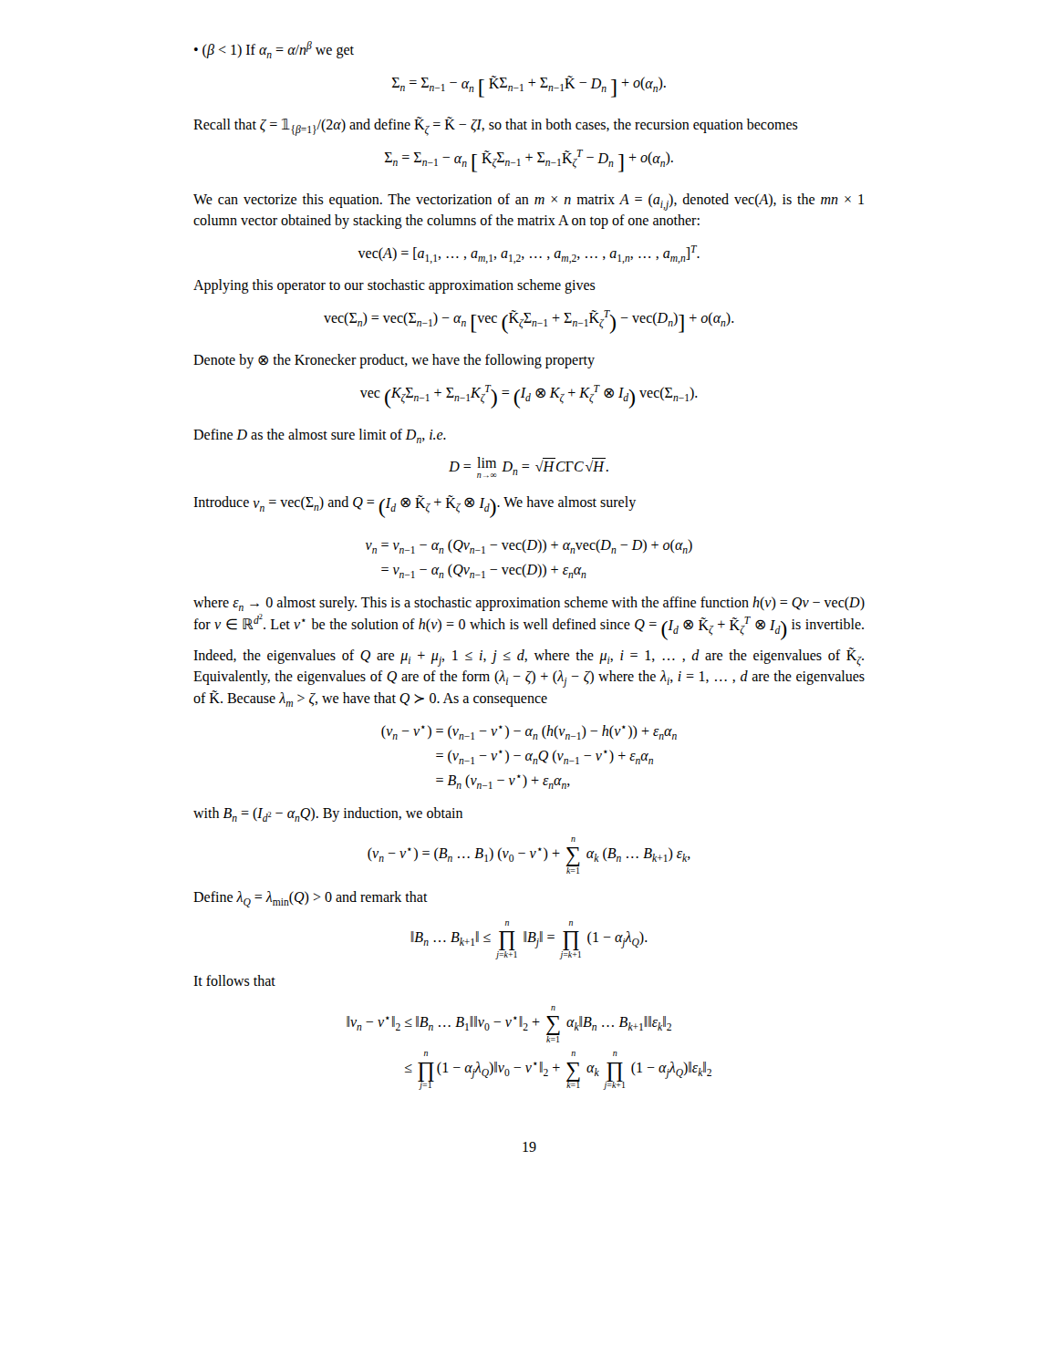• (β < 1) If αn = α/nβ we get
Σn = Σn−1 − αn [ K̃Σn−1 + Σn−1K̃ − Dn ] + o(αn).
Recall that ζ = 𝟙{β=1}/(2α) and define K̃ζ = K̃ − ζI, so that in both cases, the recursion equation becomes
Σn = Σn−1 − αn [ K̃ζΣn−1 + Σn−1K̃ζT − Dn ] + o(αn).
We can vectorize this equation. The vectorization of an m × n matrix A = (ai,j), denoted vec(A), is the mn × 1 column vector obtained by stacking the columns of the matrix A on top of one another:
vec(A) = [a1,1, … , am,1, a1,2, … , am,2, … , a1,n, … , am,n]T.
Applying this operator to our stochastic approximation scheme gives
vec(Σn) = vec(Σn−1) − αn [vec (K̃ζΣn−1 + Σn−1K̃ζT) − vec(Dn)] + o(αn).
Denote by ⊗ the Kronecker product, we have the following property
vec (KζΣn−1 + Σn−1KζT) = (Id ⊗ Kζ + KζT ⊗ Id) vec(Σn−1).
Define D as the almost sure limit of Dn, i.e.
D = lim n→∞ Dn = HCΓCH.
Introduce vn = vec(Σn) and Q = (Id ⊗ K̃ζ + K̃ζ ⊗ Id). We have almost surely
vn = vn−1 − αn (Qvn−1 − vec(D)) + αnvec(Dn − D) + o(αn) = vn−1 − αn (Qvn−1 − vec(D)) + εnαn
where εn → 0 almost surely. This is a stochastic approximation scheme with the affine function h(v) = Qv − vec(D) for v ∈ ℝd2. Let v⋆ be the solution of h(v) = 0 which is well defined since Q = (Id ⊗ K̃ζ + K̃ζT ⊗ Id) is invertible. Indeed, the eigenvalues of Q are μi + μj, 1 ≤ i, j ≤ d, where the μi, i = 1, … , d are the eigenvalues of K̃ζ. Equivalently, the eigenvalues of Q are of the form (λi − ζ) + (λj − ζ) where the λi, i = 1, … , d are the eigenvalues of K̃. Because λm > ζ, we have that Q ≻ 0. As a consequence
(vn − v⋆) = (vn−1 − v⋆) − αn (h(vn−1) − h(v⋆)) + εnαn = (vn−1 − v⋆) − αnQ (vn−1 − v⋆) + εnαn = Bn (vn−1 − v⋆) + εnαn,
with Bn = (Id2 − αnQ). By induction, we obtain
(vn − v⋆) = (Bn … B1) (v0 − v⋆) + n∑k=1 αk (Bn … Bk+1) εk,
Define λQ = λmin(Q) > 0 and remark that
‖Bn … Bk+1‖ ≤ n∏j=k+1 ‖Bj‖ = n∏j=k+1 (1 − αjλQ).
It follows that
‖vn − v⋆‖2 ≤ ‖Bn … B1‖‖v0 − v⋆‖2 + n∑k=1 αk‖Bn … Bk+1‖‖εk‖2 ≤ n∏j=1(1 − αjλQ)‖v0 − v⋆‖2 + n∑k=1 αk n∏j=k+1 (1 − αjλQ)‖εk‖2
19